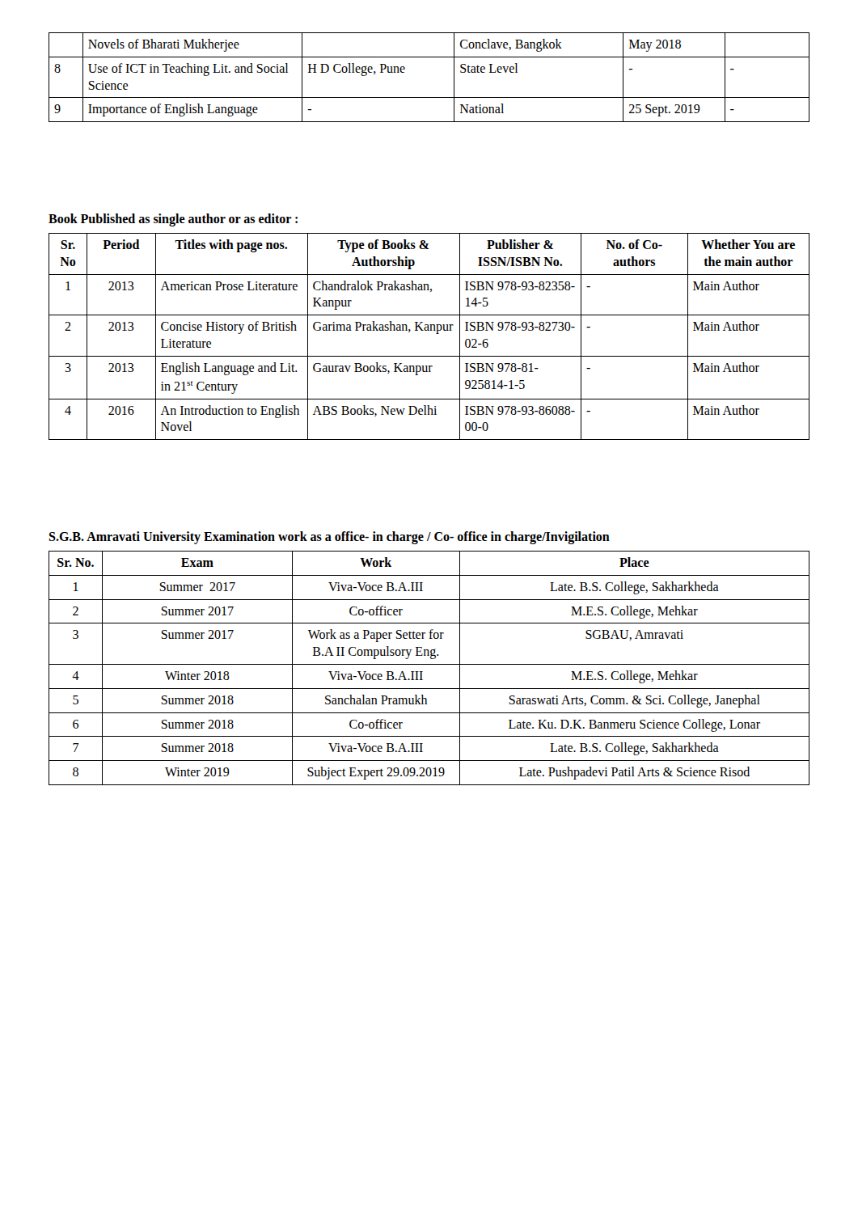| | Novels of Bharati Mukherjee | | Conclave, Bangkok | May 2018 | |
| 8 | Use of ICT in Teaching Lit. and Social Science | H D College, Pune | State Level | - | - |
| 9 | Importance of English Language | - | National | 25 Sept. 2019 | - |
Book Published as single author or as editor :
| Sr. No | Period | Titles with page nos. | Type of Books & Authorship | Publisher & ISSN/ISBN No. | No. of Co-authors | Whether You are the main author |
| --- | --- | --- | --- | --- | --- | --- |
| 1 | 2013 | American Prose Literature | Chandralok Prakashan, Kanpur | ISBN 978-93-82358-14-5 | - | Main Author |
| 2 | 2013 | Concise History of British Literature | Garima Prakashan, Kanpur | ISBN 978-93-82730-02-6 | - | Main Author |
| 3 | 2013 | English Language and Lit. in 21 st Century | Gaurav Books, Kanpur | ISBN 978-81-925814-1-5 | - | Main Author |
| 4 | 2016 | An Introduction to English Novel | ABS Books, New Delhi | ISBN 978-93-86088-00-0 | - | Main Author |
S.G.B. Amravati University Examination work as a office- in charge / Co- office in charge/Invigilation
| Sr. No. | Exam | Work | Place |
| --- | --- | --- | --- |
| 1 | Summer 2017 | Viva-Voce B.A.III | Late. B.S. College, Sakharkheda |
| 2 | Summer 2017 | Co-officer | M.E.S. College, Mehkar |
| 3 | Summer 2017 | Work as a Paper Setter for B.A II Compulsory Eng. | SGBAU, Amravati |
| 4 | Winter 2018 | Viva-Voce B.A.III | M.E.S. College, Mehkar |
| 5 | Summer 2018 | Sanchalan Pramukh | Saraswati Arts, Comm. & Sci. College, Janephal |
| 6 | Summer 2018 | Co-officer | Late. Ku. D.K. Banmeru Science College, Lonar |
| 7 | Summer 2018 | Viva-Voce B.A.III | Late. B.S. College, Sakharkheda |
| 8 | Winter 2019 | Subject Expert 29.09.2019 | Late. Pushpadevi Patil Arts & Science Risod |